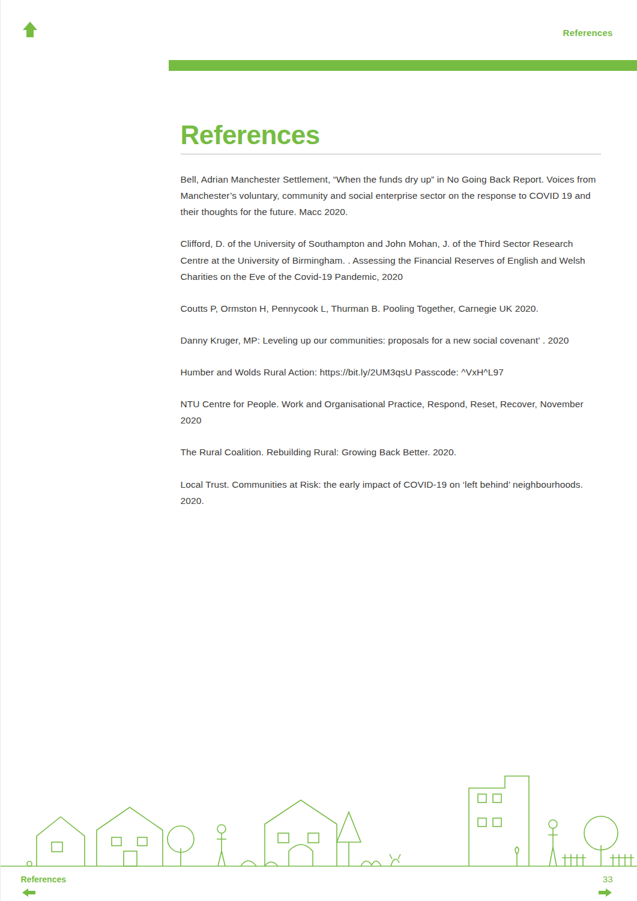References
References
Bell, Adrian Manchester Settlement, “When the funds dry up” in No Going Back Report. Voices from Manchester’s voluntary, community and social enterprise sector on the response to COVID 19 and their thoughts for the future. Macc 2020.
Clifford, D. of the University of Southampton and John Mohan, J. of the Third Sector Research Centre at the University of Birmingham. . Assessing the Financial Reserves of English and Welsh Charities on the Eve of the Covid-19 Pandemic, 2020
Coutts P, Ormston H, Pennycook L, Thurman B. Pooling Together, Carnegie UK 2020.
Danny Kruger, MP: Leveling up our communities: proposals for a new social covenant’ . 2020
Humber and Wolds Rural Action: https://bit.ly/2UM3qsU Passcode: ^VxH^L97
NTU Centre for People. Work and Organisational Practice, Respond, Reset, Recover, November 2020
The Rural Coalition. Rebuilding Rural: Growing Back Better. 2020.
Local Trust. Communities at Risk: the early impact of COVID-19 on ‘left behind’ neighbourhoods. 2020.
References
33